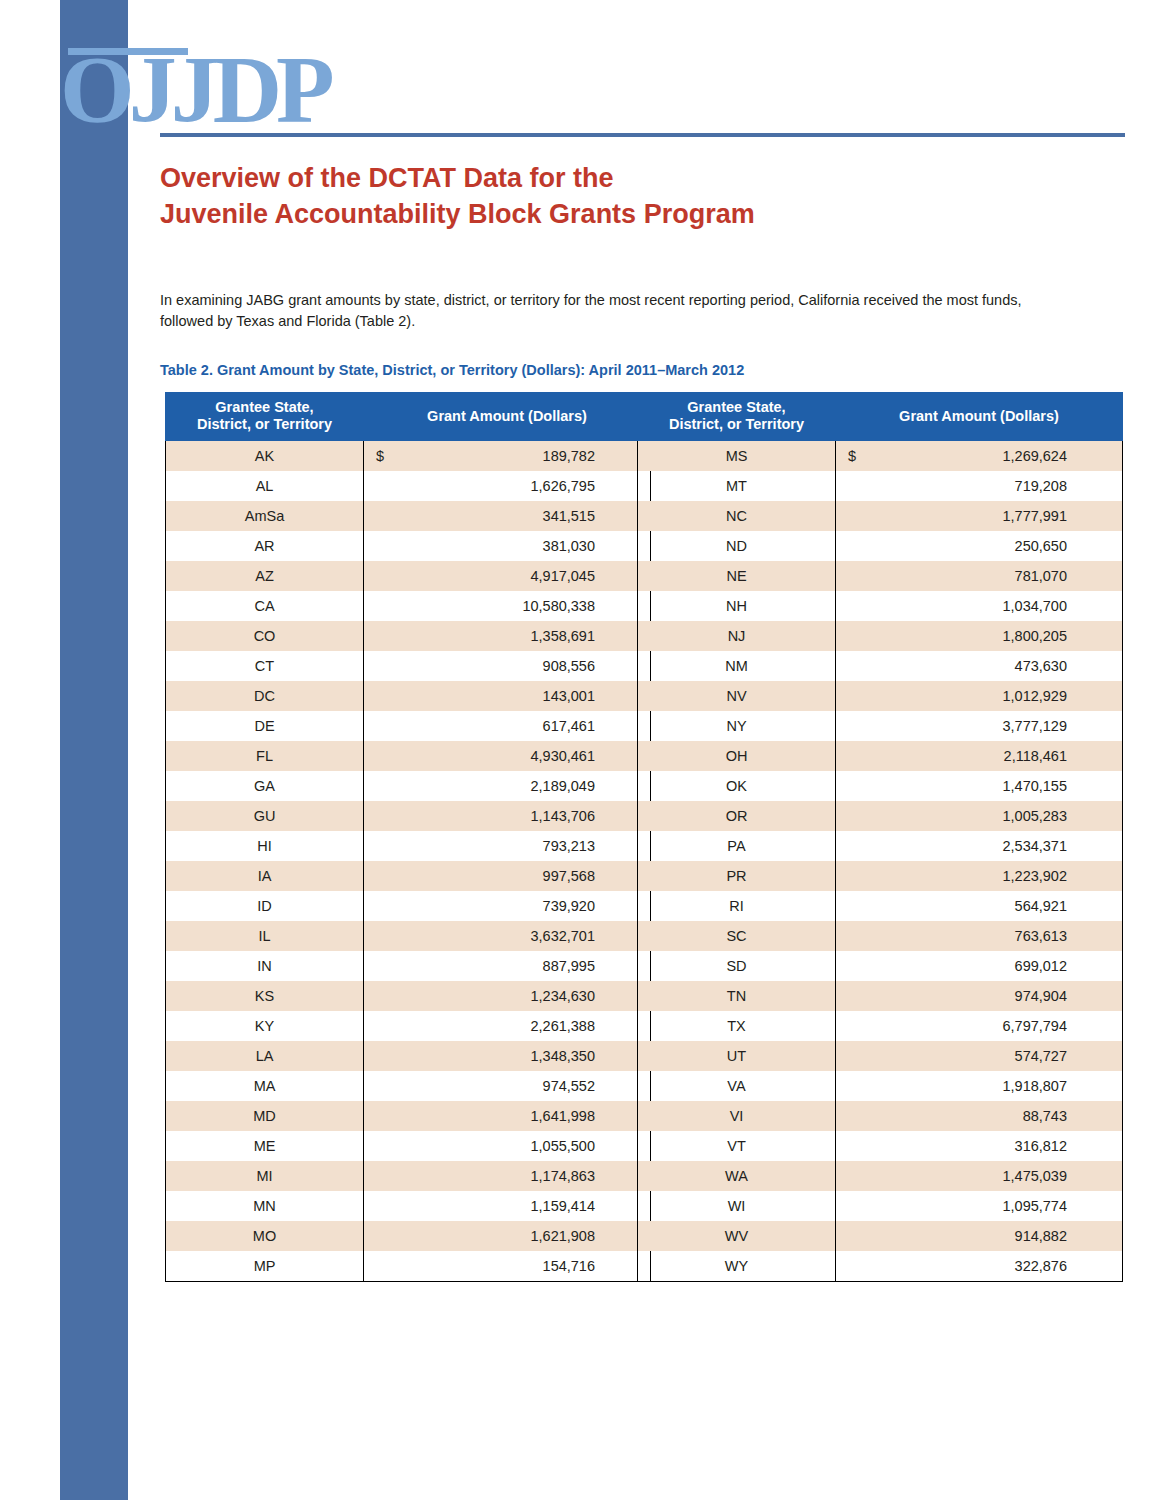OJJDP
Overview of the DCTAT Data for the
Juvenile Accountability Block Grants Program
In examining JABG grant amounts by state, district, or territory for the most recent reporting period, California received the most funds, followed by Texas and Florida (Table 2).
Table 2. Grant Amount by State, District, or Territory (Dollars): April 2011–March 2012
| Grantee State, District, or Territory | Grant Amount (Dollars) |
| --- | --- |
| AK | $ 189,782 |
| AL | 1,626,795 |
| AmSa | 341,515 |
| AR | 381,030 |
| AZ | 4,917,045 |
| CA | 10,580,338 |
| CO | 1,358,691 |
| CT | 908,556 |
| DC | 143,001 |
| DE | 617,461 |
| FL | 4,930,461 |
| GA | 2,189,049 |
| GU | 1,143,706 |
| HI | 793,213 |
| IA | 997,568 |
| ID | 739,920 |
| IL | 3,632,701 |
| IN | 887,995 |
| KS | 1,234,630 |
| KY | 2,261,388 |
| LA | 1,348,350 |
| MA | 974,552 |
| MD | 1,641,998 |
| ME | 1,055,500 |
| MI | 1,174,863 |
| MN | 1,159,414 |
| MO | 1,621,908 |
| MP | 154,716 |
| Grantee State, District, or Territory | Grant Amount (Dollars) |
| --- | --- |
| MS | $ 1,269,624 |
| MT | 719,208 |
| NC | 1,777,991 |
| ND | 250,650 |
| NE | 781,070 |
| NH | 1,034,700 |
| NJ | 1,800,205 |
| NM | 473,630 |
| NV | 1,012,929 |
| NY | 3,777,129 |
| OH | 2,118,461 |
| OK | 1,470,155 |
| OR | 1,005,283 |
| PA | 2,534,371 |
| PR | 1,223,902 |
| RI | 564,921 |
| SC | 763,613 |
| SD | 699,012 |
| TN | 974,904 |
| TX | 6,797,794 |
| UT | 574,727 |
| VA | 1,918,807 |
| VI | 88,743 |
| VT | 316,812 |
| WA | 1,475,039 |
| WI | 1,095,774 |
| WV | 914,882 |
| WY | 322,876 |